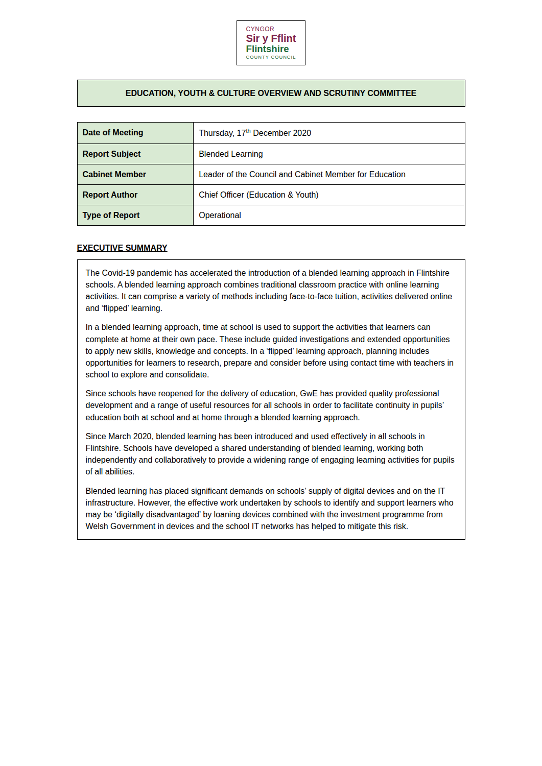CYNGOR
Sir y Fflint
Flintshire
COUNTY COUNCIL
EDUCATION, YOUTH & CULTURE OVERVIEW AND SCRUTINY COMMITTEE
| Date of Meeting | Thursday, 17 th December 2020 |
| Report Subject | Blended Learning |
| Cabinet Member | Leader of the Council and Cabinet Member for Education |
| Report Author | Chief Officer (Education & Youth) |
| Type of Report | Operational |
EXECUTIVE SUMMARY
The Covid-19 pandemic has accelerated the introduction of a blended learning approach in Flintshire schools. A blended learning approach combines traditional classroom practice with online learning activities. It can comprise a variety of methods including face-to-face tuition, activities delivered online and ‘flipped’ learning.
In a blended learning approach, time at school is used to support the activities that learners can complete at home at their own pace. These include guided investigations and extended opportunities to apply new skills, knowledge and concepts. In a ‘flipped’ learning approach, planning includes opportunities for learners to research, prepare and consider before using contact time with teachers in school to explore and consolidate.
Since schools have reopened for the delivery of education, GwE has provided quality professional development and a range of useful resources for all schools in order to facilitate continuity in pupils’ education both at school and at home through a blended learning approach.
Since March 2020, blended learning has been introduced and used effectively in all schools in Flintshire. Schools have developed a shared understanding of blended learning, working both independently and collaboratively to provide a widening range of engaging learning activities for pupils of all abilities.
Blended learning has placed significant demands on schools’ supply of digital devices and on the IT infrastructure. However, the effective work undertaken by schools to identify and support learners who may be ‘digitally disadvantaged’ by loaning devices combined with the investment programme from Welsh Government in devices and the school IT networks has helped to mitigate this risk.